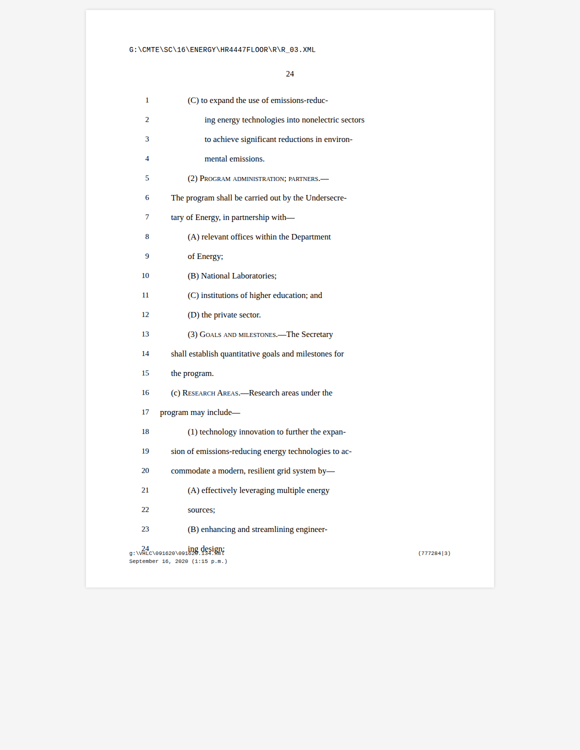G:\CMTE\SC\16\ENERGY\HR4447FLOOR\R\R_03.XML
24
| 1 | (C) to expand the use of emissions-reduc- |
| 2 | ing energy technologies into nonelectric sectors |
| 3 | to achieve significant reductions in environ- |
| 4 | mental emissions. |
| 5 | (2) Program administration; partners. — |
| 6 | The program shall be carried out by the Undersecre- |
| 7 | tary of Energy, in partnership with— |
| 8 | (A) relevant offices within the Department |
| 9 | of Energy; |
| 10 | (B) National Laboratories; |
| 11 | (C) institutions of higher education; and |
| 12 | (D) the private sector. |
| 13 | (3) Goals and milestones. —The Secretary |
| 14 | shall establish quantitative goals and milestones for |
| 15 | the program. |
| 16 | (c) Research Areas. —Research areas under the |
| 17 | program may include— |
| 18 | (1) technology innovation to further the expan- |
| 19 | sion of emissions-reducing energy technologies to ac- |
| 20 | commodate a modern, resilient grid system by— |
| 21 | (A) effectively leveraging multiple energy |
| 22 | sources; |
| 23 | (B) enhancing and streamlining engineer- |
| 24 | ing design; |
(777284|3) g:\VHLC\091620\091620.134.xml
September 16, 2020 (1:15 p.m.)